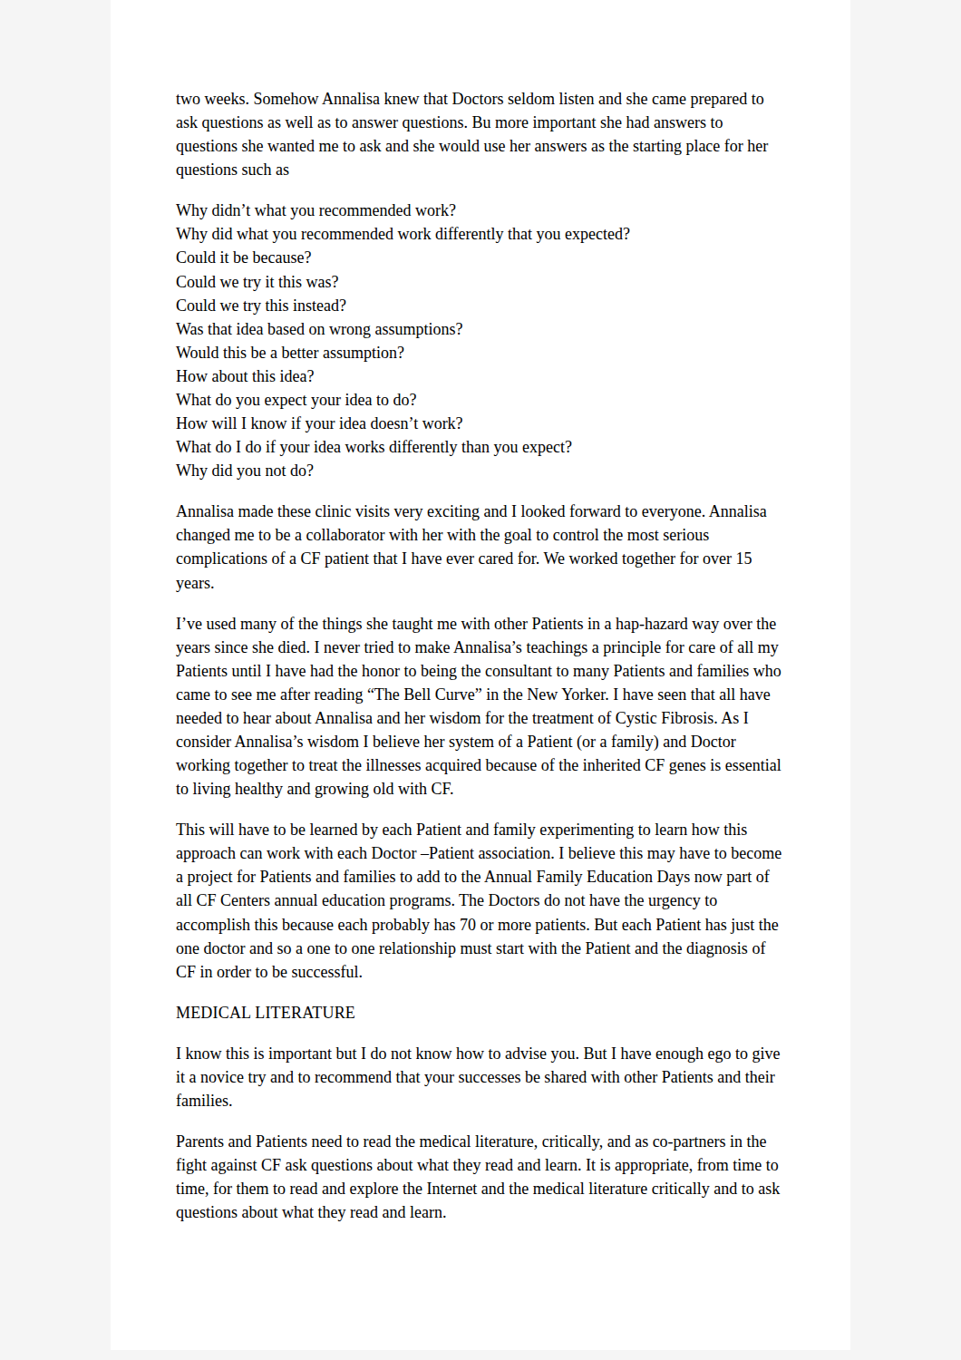two weeks. Somehow Annalisa knew that Doctors seldom listen and she came prepared to ask questions as well as to answer questions. Bu more important she had answers to questions she wanted me to ask and she would use her answers as the starting place for her questions such as
Why didn’t what you recommended work?
Why did what you recommended work differently that you expected?
Could it be because?
Could we try it this was?
Could we try this instead?
Was that idea based on wrong assumptions?
Would this be a better assumption?
How about this idea?
What do you expect your idea to do?
How will I know if your idea doesn’t work?
What do I do if your idea works differently than you expect?
Why did you not do?
Annalisa made these clinic visits very exciting and I looked forward to everyone. Annalisa changed me to be a collaborator with her with the goal to control the most serious complications of a CF patient that I have ever cared for. We worked together for over 15 years.
I’ve used many of the things she taught me with other Patients in a hap-hazard way over the years since she died. I never tried to make Annalisa’s teachings a principle for care of all my Patients until I have had the honor to being the consultant to many Patients and families who came to see me after reading “The Bell Curve” in the New Yorker. I have seen that all have needed to hear about Annalisa and her wisdom for the treatment of Cystic Fibrosis. As I consider Annalisa’s wisdom I believe her system of a Patient (or a family) and Doctor working together to treat the illnesses acquired because of the inherited CF genes is essential to living healthy and growing old with CF.
This will have to be learned by each Patient and family experimenting to learn how this approach can work with each Doctor –Patient association. I believe this may have to become a project for Patients and families to add to the Annual Family Education Days now part of all CF Centers annual education programs. The Doctors do not have the urgency to accomplish this because each probably has 70 or more patients. But each Patient has just the one doctor and so a one to one relationship must start with the Patient and the diagnosis of CF in order to be successful.
MEDICAL LITERATURE
I know this is important but I do not know how to advise you. But I have enough ego to give it a novice try and to recommend that your successes be shared with other Patients and their families.
Parents and Patients need to read the medical literature, critically, and as co-partners in the fight against CF ask questions about what they read and learn. It is appropriate, from time to time, for them to read and explore the Internet and the medical literature critically and to ask questions about what they read and learn.